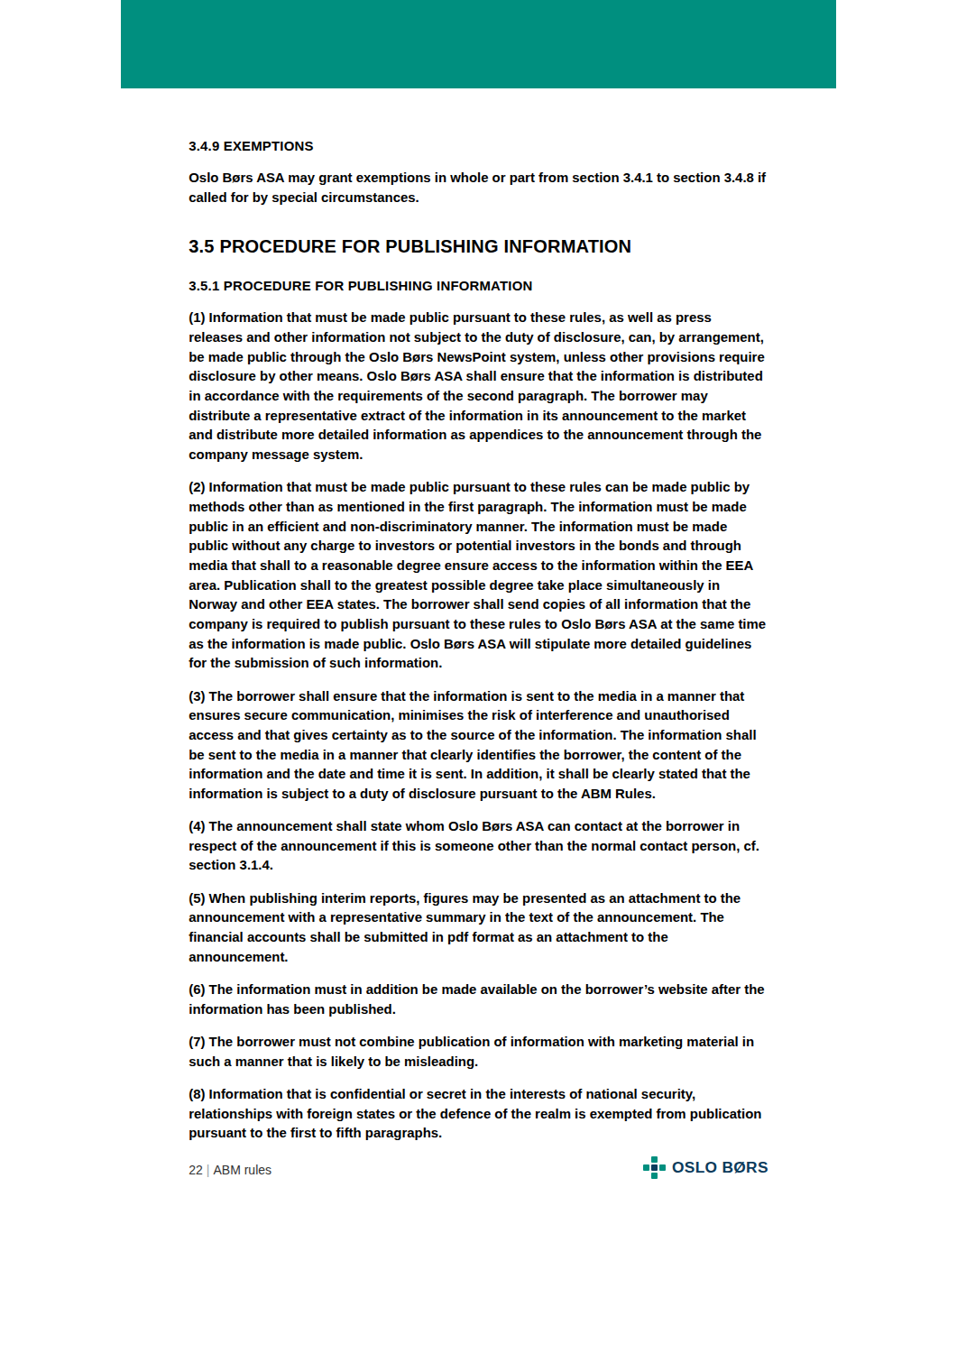3.4.9 EXEMPTIONS
Oslo Børs ASA may grant exemptions in whole or part from section 3.4.1 to section 3.4.8 if called for by special circumstances.
3.5 PROCEDURE FOR PUBLISHING INFORMATION
3.5.1 PROCEDURE FOR PUBLISHING INFORMATION
(1) Information that must be made public pursuant to these rules, as well as press releases and other information not subject to the duty of disclosure, can, by arrangement, be made public through the Oslo Børs NewsPoint system, unless other provisions require disclosure by other means. Oslo Børs ASA shall ensure that the information is distributed in accordance with the requirements of the second paragraph. The borrower may distribute a representative extract of the information in its announcement to the market and distribute more detailed information as appendices to the announcement through the company message system.
(2) Information that must be made public pursuant to these rules can be made public by methods other than as mentioned in the first paragraph. The information must be made public in an efficient and non-discriminatory manner. The information must be made public without any charge to investors or potential investors in the bonds and through media that shall to a reasonable degree ensure access to the information within the EEA area. Publication shall to the greatest possible degree take place simultaneously in Norway and other EEA states. The borrower shall send copies of all information that the company is required to publish pursuant to these rules to Oslo Børs ASA at the same time as the information is made public. Oslo Børs ASA will stipulate more detailed guidelines for the submission of such information.
(3) The borrower shall ensure that the information is sent to the media in a manner that ensures secure communication, minimises the risk of interference and unauthorised access and that gives certainty as to the source of the information. The information shall be sent to the media in a manner that clearly identifies the borrower, the content of the information and the date and time it is sent. In addition, it shall be clearly stated that the information is subject to a duty of disclosure pursuant to the ABM Rules.
(4) The announcement shall state whom Oslo Børs ASA can contact at the borrower in respect of the announcement if this is someone other than the normal contact person, cf. section 3.1.4.
(5) When publishing interim reports, figures may be presented as an attachment to the announcement with a representative summary in the text of the announcement. The financial accounts shall be submitted in pdf format as an attachment to the announcement.
(6) The information must in addition be made available on the borrower’s website after the information has been published.
(7) The borrower must not combine publication of information with marketing material in such a manner that is likely to be misleading.
(8) Information that is confidential or secret in the interests of national security, relationships with foreign states or the defence of the realm is exempted from publication pursuant to the first to fifth paragraphs.
22|ABM rules
OSLO BØRS